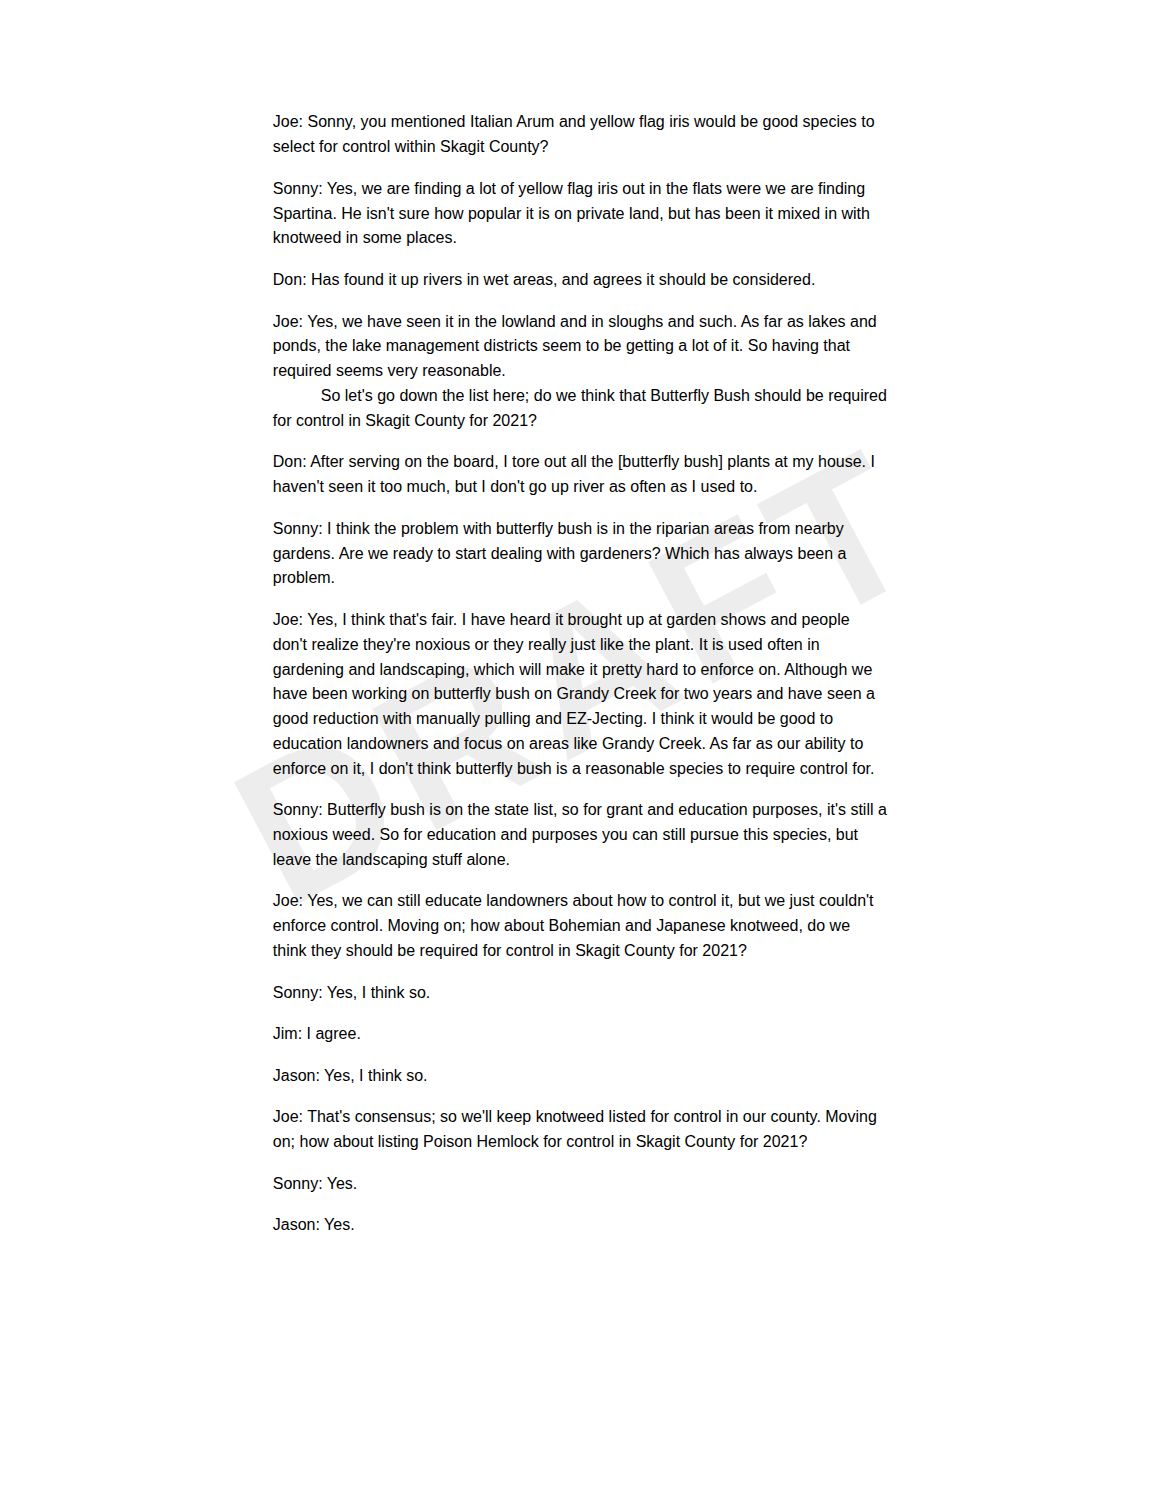DRAFT
Joe: Sonny, you mentioned Italian Arum and yellow flag iris would be good species to select for control within Skagit County?
Sonny: Yes, we are finding a lot of yellow flag iris out in the flats were we are finding Spartina. He isn't sure how popular it is on private land, but has been it mixed in with knotweed in some places.
Don: Has found it up rivers in wet areas, and agrees it should be considered.
Joe: Yes, we have seen it in the lowland and in sloughs and such. As far as lakes and ponds, the lake management districts seem to be getting a lot of it. So having that required seems very reasonable.
So let's go down the list here; do we think that Butterfly Bush should be required for control in Skagit County for 2021?
Don: After serving on the board, I tore out all the [butterfly bush] plants at my house. I haven't seen it too much, but I don't go up river as often as I used to.
Sonny: I think the problem with butterfly bush is in the riparian areas from nearby gardens. Are we ready to start dealing with gardeners? Which has always been a problem.
Joe: Yes, I think that's fair. I have heard it brought up at garden shows and people don't realize they're noxious or they really just like the plant. It is used often in gardening and landscaping, which will make it pretty hard to enforce on. Although we have been working on butterfly bush on Grandy Creek for two years and have seen a good reduction with manually pulling and EZ-Jecting. I think it would be good to education landowners and focus on areas like Grandy Creek. As far as our ability to enforce on it, I don't think butterfly bush is a reasonable species to require control for.
Sonny: Butterfly bush is on the state list, so for grant and education purposes, it's still a noxious weed. So for education and purposes you can still pursue this species, but leave the landscaping stuff alone.
Joe: Yes, we can still educate landowners about how to control it, but we just couldn't enforce control. Moving on; how about Bohemian and Japanese knotweed, do we think they should be required for control in Skagit County for 2021?
Sonny: Yes, I think so.
Jim: I agree.
Jason: Yes, I think so.
Joe: That's consensus; so we'll keep knotweed listed for control in our county. Moving on; how about listing Poison Hemlock for control in Skagit County for 2021?
Sonny: Yes.
Jason: Yes.